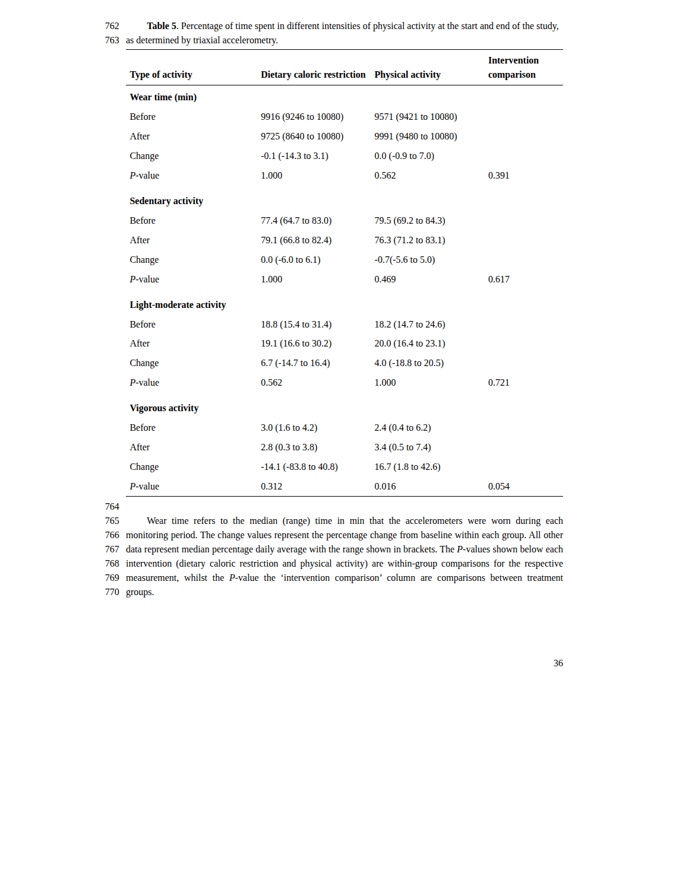762
763
Table 5. Percentage of time spent in different intensities of physical activity at the start and end of the study, as determined by triaxial accelerometry.
| Type of activity | Dietary caloric restriction | Physical activity | Intervention comparison |
| --- | --- | --- | --- |
| Wear time (min) |
| Before | 9916 (9246 to 10080) | 9571 (9421 to 10080) | |
| After | 9725 (8640 to 10080) | 9991 (9480 to 10080) | |
| Change | -0.1 (-14.3 to 3.1) | 0.0 (-0.9 to 7.0) | |
| P -value | 1.000 | 0.562 | 0.391 |
| Sedentary activity |
| Before | 77.4 (64.7 to 83.0) | 79.5 (69.2 to 84.3) | |
| After | 79.1 (66.8 to 82.4) | 76.3 (71.2 to 83.1) | |
| Change | 0.0 (-6.0 to 6.1) | -0.7(-5.6 to 5.0) | |
| P -value | 1.000 | 0.469 | 0.617 |
| Light-moderate activity |
| Before | 18.8 (15.4 to 31.4) | 18.2 (14.7 to 24.6) | |
| After | 19.1 (16.6 to 30.2) | 20.0 (16.4 to 23.1) | |
| Change | 6.7 (-14.7 to 16.4) | 4.0 (-18.8 to 20.5) | |
| P -value | 0.562 | 1.000 | 0.721 |
| Vigorous activity |
| Before | 3.0 (1.6 to 4.2) | 2.4 (0.4 to 6.2) | |
| After | 2.8 (0.3 to 3.8) | 3.4 (0.5 to 7.4) | |
| Change | -14.1 (-83.8 to 40.8) | 16.7 (1.8 to 42.6) | |
| P -value | 0.312 | 0.016 | 0.054 |
764
765
766
767
768
769
770
Wear time refers to the median (range) time in min that the accelerometers were worn during each monitoring period. The change values represent the percentage change from baseline within each group. All other data represent median percentage daily average with the range shown in brackets. The P-values shown below each intervention (dietary caloric restriction and physical activity) are within-group comparisons for the respective measurement, whilst the P-value the ‘intervention comparison’ column are comparisons between treatment groups.
36